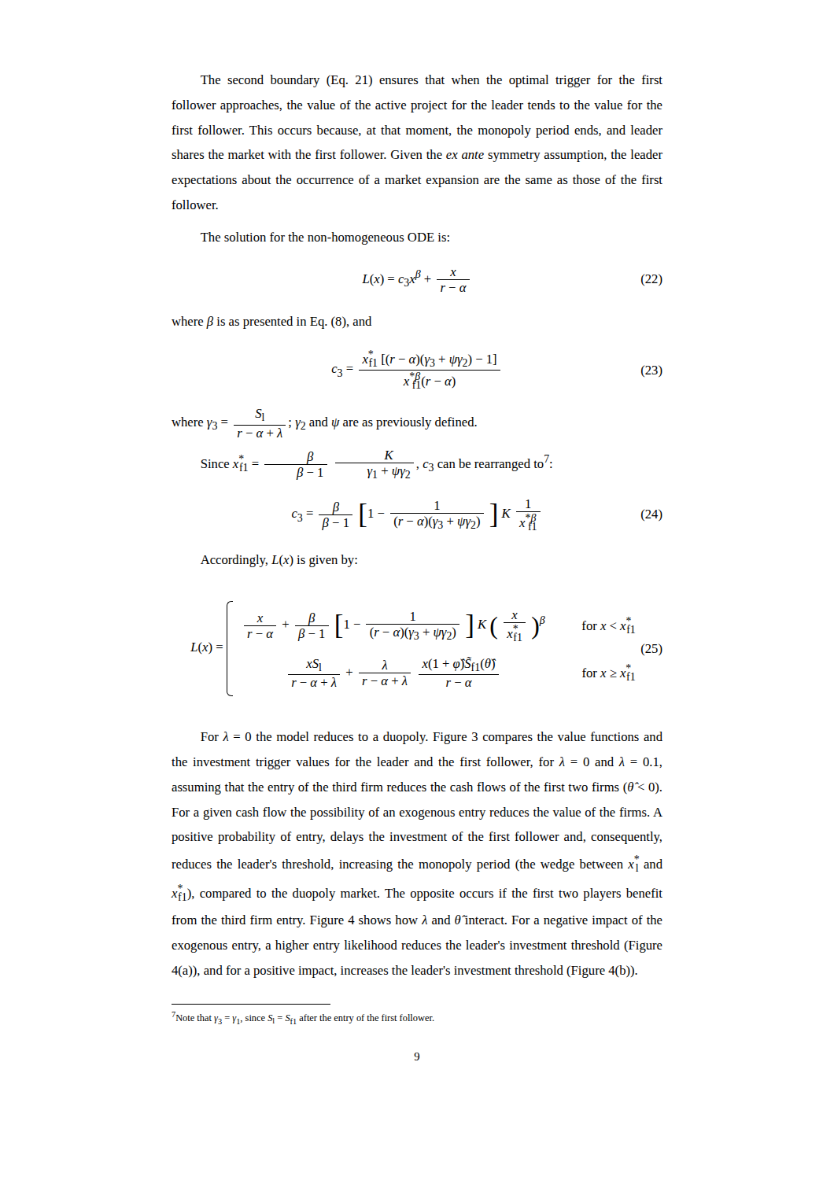The second boundary (Eq. 21) ensures that when the optimal trigger for the first follower approaches, the value of the active project for the leader tends to the value for the first follower. This occurs because, at that moment, the monopoly period ends, and leader shares the market with the first follower. Given the ex ante symmetry assumption, the leader expectations about the occurrence of a market expansion are the same as those of the first follower.
The solution for the non-homogeneous ODE is:
L(x) = c3xβ + xr − α (22)
where β is as presented in Eq. (8), and
c3 = x*f1 [(r − α)(γ3 + ψγ2) − 1] x*βf1(r − α) (23)
where γ3 = Sl r − α + λ; γ2 and ψ are as previously defined.
Since x*f1 = ββ − 1 Kγ1 + ψγ2, c3 can be rearranged to7:
c3 = ββ − 1 [1 − 1(r − α)(γ3 + ψγ2) ] K 1 x*βf1 (24)
Accordingly, L(x) is given by:
L(x) =
| x r − α + β β − 1 [ 1 − 1 ( r − α )( γ 3 + ψγ 2 ) ] K ( x x * f1 ) β | for x < x * f1 |
| xS l r − α + λ + λ r − α + λ x (1 + φ̂ ) S̃ f1 ( θ̂ ) r − α | for x ≥ x * f1 |
(25)
For λ = 0 the model reduces to a duopoly. Figure 3 compares the value functions and the investment trigger values for the leader and the first follower, for λ = 0 and λ = 0.1, assuming that the entry of the third firm reduces the cash flows of the first two firms (θ̂ < 0). For a given cash flow the possibility of an exogenous entry reduces the value of the firms. A positive probability of entry, delays the investment of the first follower and, consequently, reduces the leader's threshold, increasing the monopoly period (the wedge between x*l and x*f1), compared to the duopoly market. The opposite occurs if the first two players benefit from the third firm entry. Figure 4 shows how λ and θ̂ interact. For a negative impact of the exogenous entry, a higher entry likelihood reduces the leader's investment threshold (Figure 4(a)), and for a positive impact, increases the leader's investment threshold (Figure 4(b)).
7Note that γ3 = γ1, since Sl = Sf1 after the entry of the first follower.
9